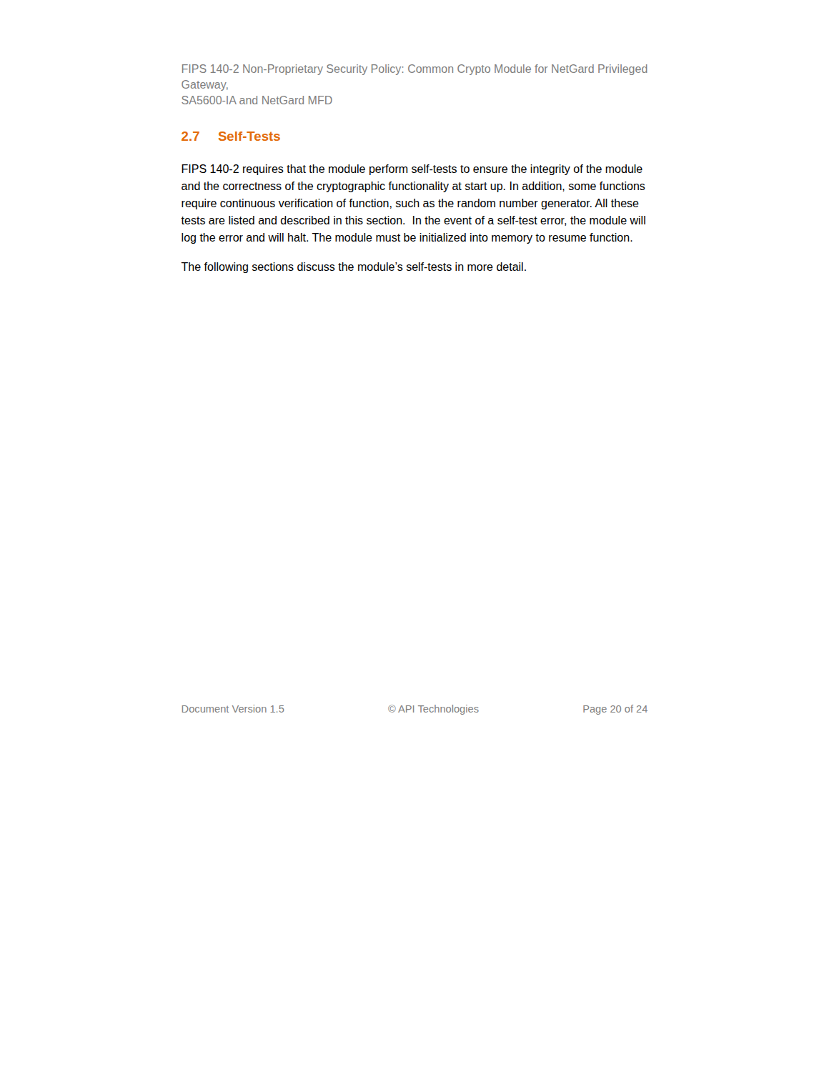FIPS 140-2 Non-Proprietary Security Policy: Common Crypto Module for NetGard Privileged Gateway,
SA5600-IA and NetGard MFD
2.7 Self-Tests
FIPS 140-2 requires that the module perform self-tests to ensure the integrity of the module and the correctness of the cryptographic functionality at start up. In addition, some functions require continuous verification of function, such as the random number generator. All these tests are listed and described in this section. In the event of a self-test error, the module will log the error and will halt. The module must be initialized into memory to resume function.
The following sections discuss the module’s self-tests in more detail.
Document Version 1.5 © API Technologies Page 20 of 24